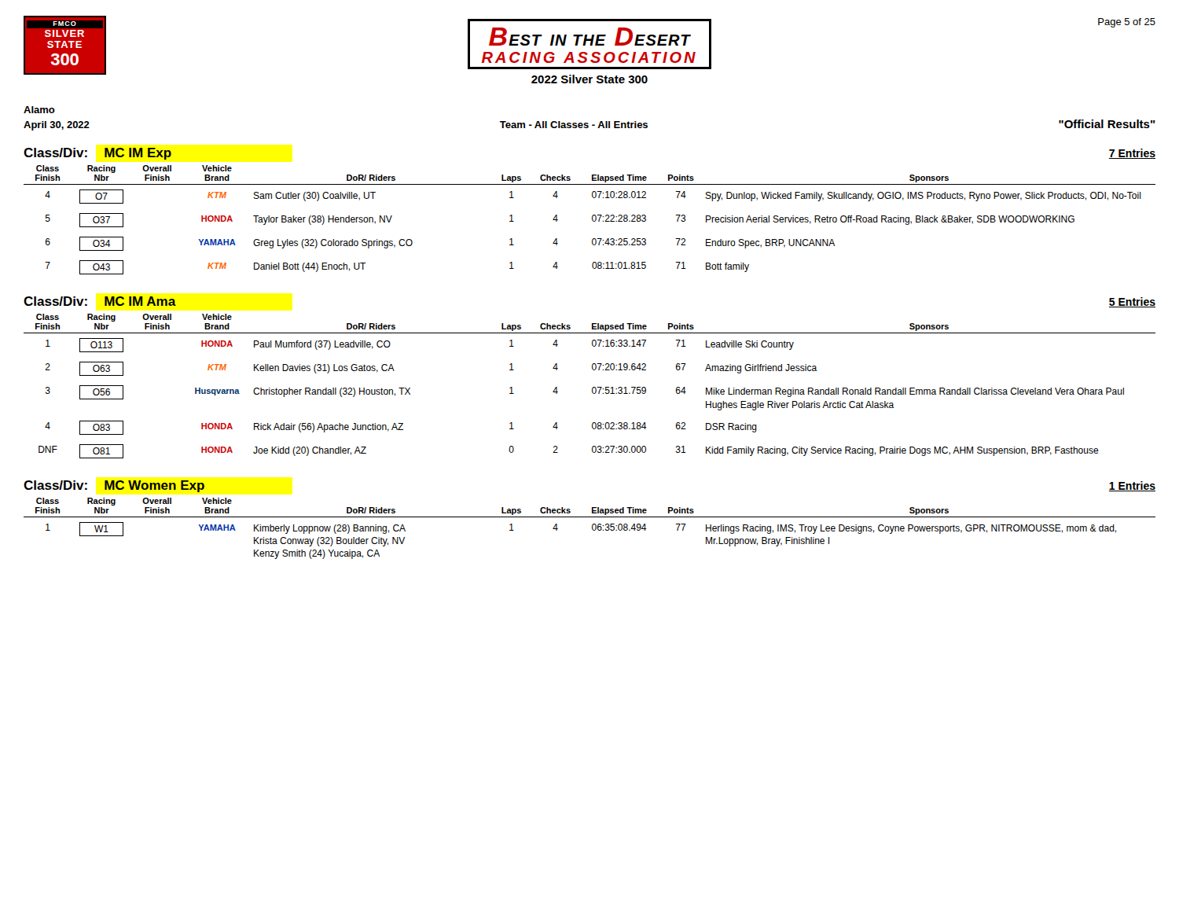FMCO SILVER STATE 300
Page 5 of 25
BEST IN THE DESERT
RACING ASSOCIATION
2022 Silver State 300
Alamo
April 30, 2022
Team - All Classes - All Entries
"Official Results"
Class/Div: MC IM Exp 7 Entries
| Class Finish | Racing Nbr | Overall Finish | Vehicle Brand | DoR/ Riders | Laps | Checks | Elapsed Time | Points | Sponsors |
| --- | --- | --- | --- | --- | --- | --- | --- | --- | --- |
| 4 | O7 | | KTM | Sam Cutler (30) Coalville, UT | 1 | 4 | 07:10:28.012 | 74 | Spy, Dunlop, Wicked Family, Skullcandy, OGIO, IMS Products, Ryno Power, Slick Products, ODI, No-Toil |
| 5 | O37 | | HONDA | Taylor Baker (38) Henderson, NV | 1 | 4 | 07:22:28.283 | 73 | Precision Aerial Services, Retro Off-Road Racing, Black &Baker, SDB WOODWORKING |
| 6 | O34 | | YAMAHA | Greg Lyles (32) Colorado Springs, CO | 1 | 4 | 07:43:25.253 | 72 | Enduro Spec, BRP, UNCANNA |
| 7 | O43 | | KTM | Daniel Bott (44) Enoch, UT | 1 | 4 | 08:11:01.815 | 71 | Bott family |
Class/Div: MC IM Ama 5 Entries
| Class Finish | Racing Nbr | Overall Finish | Vehicle Brand | DoR/ Riders | Laps | Checks | Elapsed Time | Points | Sponsors |
| --- | --- | --- | --- | --- | --- | --- | --- | --- | --- |
| 1 | O113 | | HONDA | Paul Mumford (37) Leadville, CO | 1 | 4 | 07:16:33.147 | 71 | Leadville Ski Country |
| 2 | O63 | | KTM | Kellen Davies (31) Los Gatos, CA | 1 | 4 | 07:20:19.642 | 67 | Amazing Girlfriend Jessica |
| 3 | O56 | | Husqvarna | Christopher Randall (32) Houston, TX | 1 | 4 | 07:51:31.759 | 64 | Mike Linderman Regina Randall Ronald Randall Emma Randall Clarissa Cleveland Vera Ohara Paul Hughes Eagle River Polaris Arctic Cat Alaska |
| 4 | O83 | | HONDA | Rick Adair (56) Apache Junction, AZ | 1 | 4 | 08:02:38.184 | 62 | DSR Racing |
| DNF | O81 | | HONDA | Joe Kidd (20) Chandler, AZ | 0 | 2 | 03:27:30.000 | 31 | Kidd Family Racing, City Service Racing, Prairie Dogs MC, AHM Suspension, BRP, Fasthouse |
Class/Div: MC Women Exp 1 Entries
| Class Finish | Racing Nbr | Overall Finish | Vehicle Brand | DoR/ Riders | Laps | Checks | Elapsed Time | Points | Sponsors |
| --- | --- | --- | --- | --- | --- | --- | --- | --- | --- |
| 1 | W1 | | YAMAHA | Kimberly Loppnow (28) Banning, CA Krista Conway (32) Boulder City, NV Kenzy Smith (24) Yucaipa, CA | 1 | 4 | 06:35:08.494 | 77 | Herlings Racing, IMS, Troy Lee Designs, Coyne Powersports, GPR, NITROMOUSSE, mom & dad, Mr.Loppnow, Bray, Finishline I |